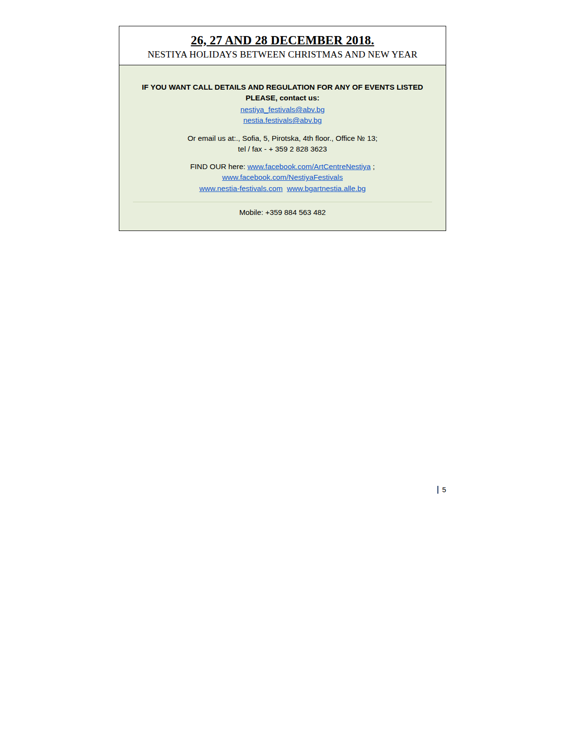26, 27 AND 28 DECEMBER 2018.
NESTIYA HOLIDAYS BETWEEN CHRISTMAS AND NEW YEAR
IF YOU WANT CALL DETAILS AND REGULATION FOR ANY OF EVENTS LISTED PLEASE, contact us:
nestiya_festivals@abv.bg
nestia.festivals@abv.bg
Or email us at:., Sofia, 5, Pirotska, 4th floor., Office № 13;
tel / fax - + 359 2 828 3623
FIND OUR here: www.facebook.com/ArtCentreNestiya ; www.facebook.com/NestiyaFestivals
www.nestia-festivals.com www.bgartnestia.alle.bg
Mobile: +359 884 563 482
5